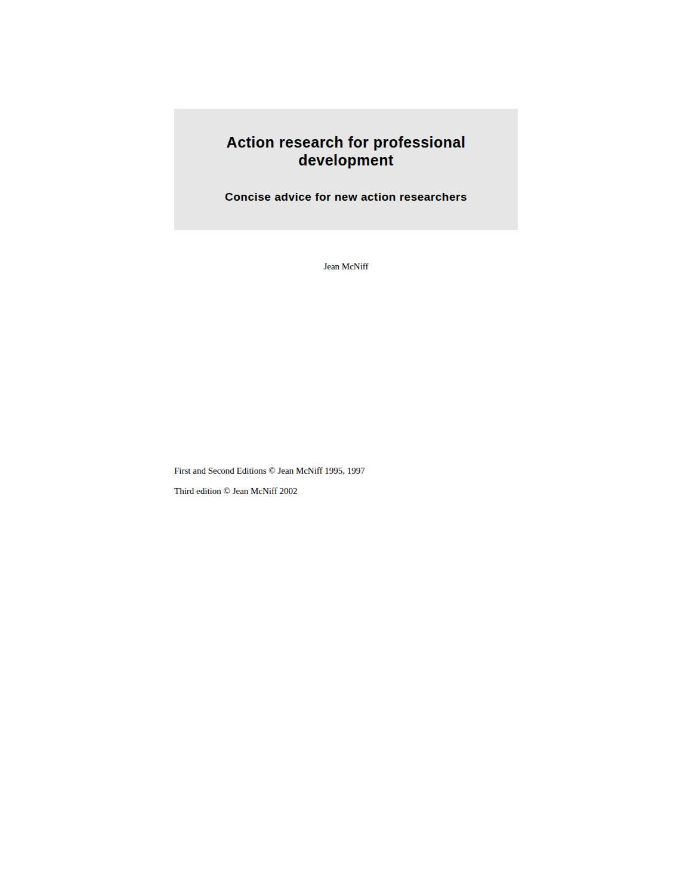Action research for professional development
Concise advice for new action researchers
Jean McNiff
First and Second Editions © Jean McNiff 1995, 1997
Third edition © Jean McNiff 2002